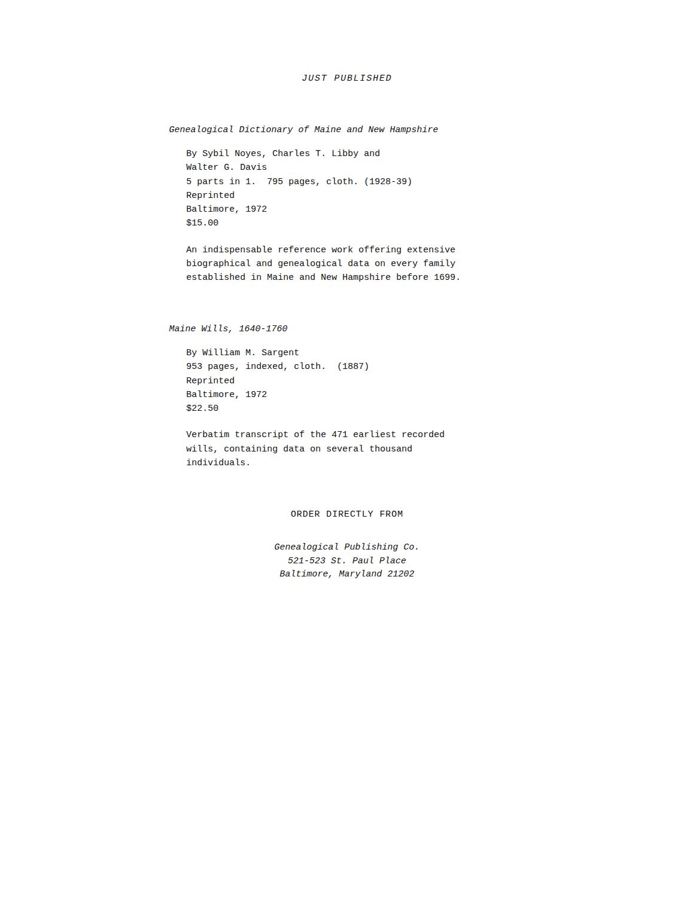JUST PUBLISHED
Genealogical Dictionary of Maine and New Hampshire
By Sybil Noyes, Charles T. Libby and
Walter G. Davis
5 parts in 1. 795 pages, cloth. (1928-39)
Reprinted
Baltimore, 1972
$15.00
An indispensable reference work offering extensive biographical and genealogical data on every family established in Maine and New Hampshire before 1699.
Maine Wills, 1640-1760
By William M. Sargent
953 pages, indexed, cloth. (1887)
Reprinted
Baltimore, 1972
$22.50
Verbatim transcript of the 471 earliest recorded wills, containing data on several thousand individuals.
ORDER DIRECTLY FROM
Genealogical Publishing Co.
521-523 St. Paul Place
Baltimore, Maryland 21202